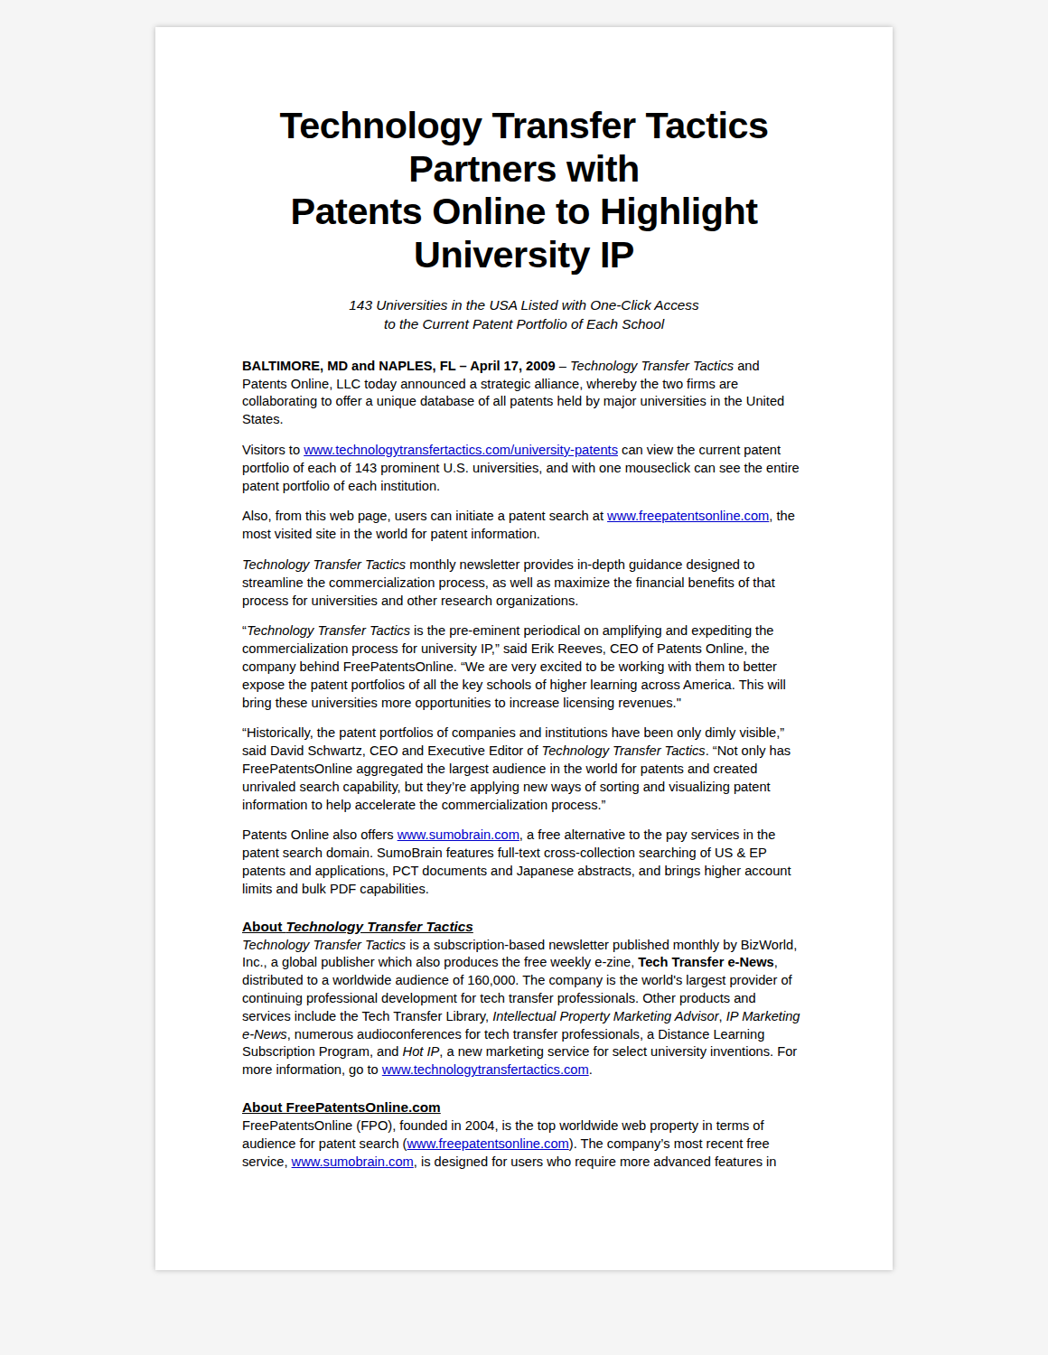Technology Transfer Tactics Partners with
Patents Online to Highlight University IP
143 Universities in the USA Listed with One-Click Access
to the Current Patent Portfolio of Each School
BALTIMORE, MD and NAPLES, FL – April 17, 2009 – Technology Transfer Tactics and Patents Online, LLC today announced a strategic alliance, whereby the two firms are collaborating to offer a unique database of all patents held by major universities in the United States.
Visitors to www.technologytransfertactics.com/university-patents can view the current patent portfolio of each of 143 prominent U.S. universities, and with one mouseclick can see the entire patent portfolio of each institution.
Also, from this web page, users can initiate a patent search at www.freepatentsonline.com, the most visited site in the world for patent information.
Technology Transfer Tactics monthly newsletter provides in-depth guidance designed to streamline the commercialization process, as well as maximize the financial benefits of that process for universities and other research organizations.
“Technology Transfer Tactics is the pre-eminent periodical on amplifying and expediting the commercialization process for university IP,” said Erik Reeves, CEO of Patents Online, the company behind FreePatentsOnline. “We are very excited to be working with them to better expose the patent portfolios of all the key schools of higher learning across America. This will bring these universities more opportunities to increase licensing revenues."
“Historically, the patent portfolios of companies and institutions have been only dimly visible,” said David Schwartz, CEO and Executive Editor of Technology Transfer Tactics. “Not only has FreePatentsOnline aggregated the largest audience in the world for patents and created unrivaled search capability, but they’re applying new ways of sorting and visualizing patent information to help accelerate the commercialization process.”
Patents Online also offers www.sumobrain.com, a free alternative to the pay services in the patent search domain. SumoBrain features full-text cross-collection searching of US & EP patents and applications, PCT documents and Japanese abstracts, and brings higher account limits and bulk PDF capabilities.
About Technology Transfer Tactics
Technology Transfer Tactics is a subscription-based newsletter published monthly by BizWorld, Inc., a global publisher which also produces the free weekly e-zine, Tech Transfer e-News, distributed to a worldwide audience of 160,000. The company is the world's largest provider of continuing professional development for tech transfer professionals. Other products and services include the Tech Transfer Library, Intellectual Property Marketing Advisor, IP Marketing e-News, numerous audioconferences for tech transfer professionals, a Distance Learning Subscription Program, and Hot IP, a new marketing service for select university inventions. For more information, go to www.technologytransfertactics.com.
About FreePatentsOnline.com
FreePatentsOnline (FPO), founded in 2004, is the top worldwide web property in terms of audience for patent search (www.freepatentsonline.com). The company’s most recent free service, www.sumobrain.com, is designed for users who require more advanced features in